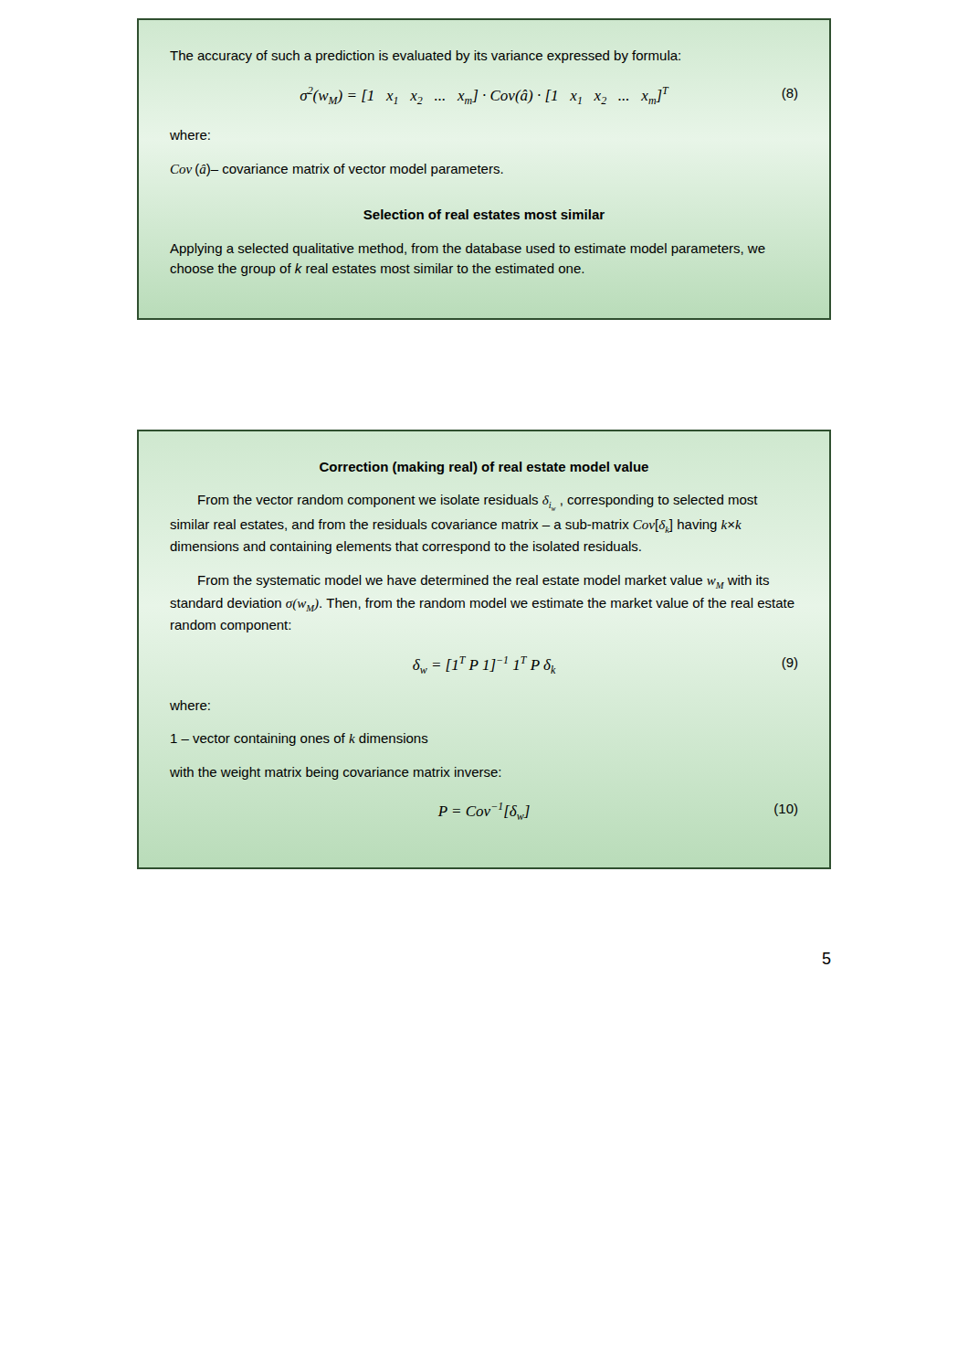The accuracy of such a prediction is evaluated by its variance expressed by formula:
(8) σ2(wM) = [1 x1 x2 ... xm] · Cov(â) · [1 x1 x2 ... xm]T
where:
Cov (â)– covariance matrix of vector model parameters.
Selection of real estates most similar
Applying a selected qualitative method, from the database used to estimate model parameters, we choose the group of k real estates most similar to the estimated one.
Correction (making real) of real estate model value
From the vector random component we isolate residuals δiw , corresponding to selected most similar real estates, and from the residuals covariance matrix – a sub-matrix Cov[δk] having k×k dimensions and containing elements that correspond to the isolated residuals.
From the systematic model we have determined the real estate model market value wM with its standard deviation σ(wM). Then, from the random model we estimate the market value of the real estate random component:
(9) δw = [1T P 1]−1 1T P δk
where:
1 – vector containing ones of k dimensions
with the weight matrix being covariance matrix inverse:
(10) P = Cov−1[δw]
5